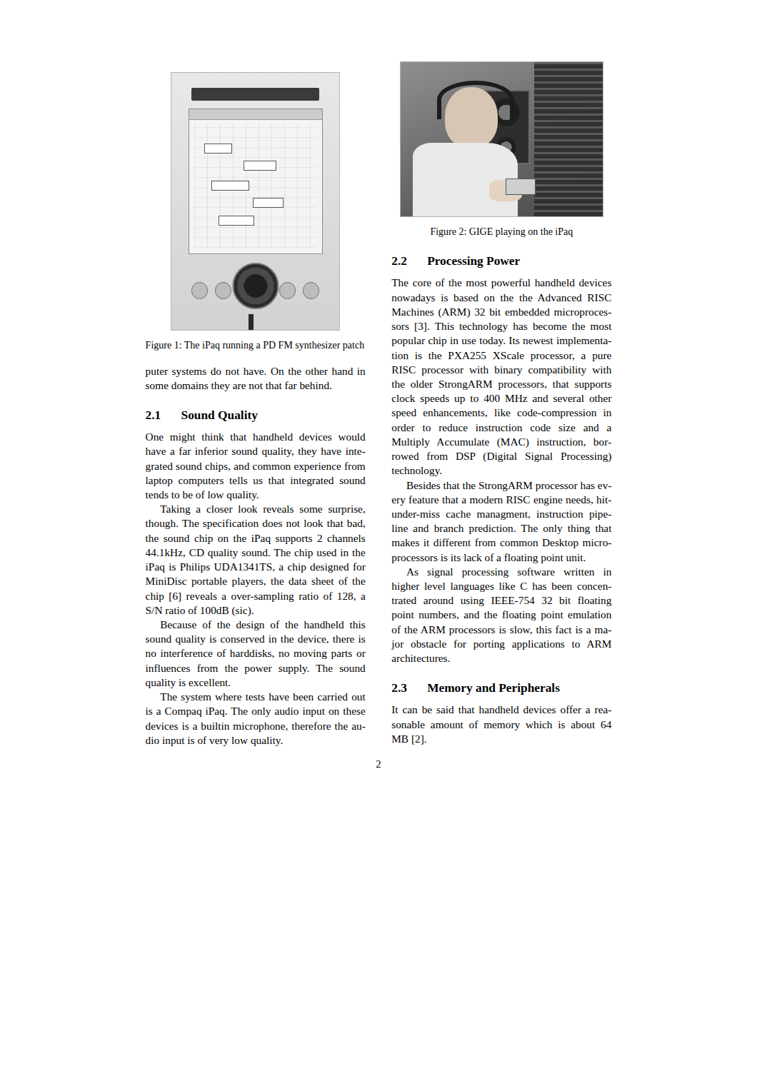Figure 1: The iPaq running a PD FM synthesizer patch
puter systems do not have. On the other hand in some domains they are not that far behind.
2.1 Sound Quality
One might think that handheld devices would have a far inferior sound quality, they have integrated sound chips, and common experience from laptop computers tells us that integrated sound tends to be of low quality.
Taking a closer look reveals some surprise, though. The specification does not look that bad, the sound chip on the iPaq supports 2 channels 44.1kHz, CD quality sound. The chip used in the iPaq is Philips UDA1341TS, a chip designed for MiniDisc portable players, the data sheet of the chip [6] reveals a over-sampling ratio of 128, a S/N ratio of 100dB (sic).
Because of the design of the handheld this sound quality is conserved in the device, there is no interference of harddisks, no moving parts or influences from the power supply. The sound quality is excellent.
The system where tests have been carried out is a Compaq iPaq. The only audio input on these devices is a builtin microphone, therefore the audio input is of very low quality.
Figure 2: GIGE playing on the iPaq
2.2 Processing Power
The core of the most powerful handheld devices nowadays is based on the the Advanced RISC Machines (ARM) 32 bit embedded microprocessors [3]. This technology has become the most popular chip in use today. Its newest implementation is the PXA255 XScale processor, a pure RISC processor with binary compatibility with the older StrongARM processors, that supports clock speeds up to 400 MHz and several other speed enhancements, like code-compression in order to reduce instruction code size and a Multiply Accumulate (MAC) instruction, borrowed from DSP (Digital Signal Processing) technology.
Besides that the StrongARM processor has every feature that a modern RISC engine needs, hit-under-miss cache managment, instruction pipeline and branch prediction. The only thing that makes it different from common Desktop microprocessors is its lack of a floating point unit.
As signal processing software written in higher level languages like C has been concentrated around using IEEE-754 32 bit floating point numbers, and the floating point emulation of the ARM processors is slow, this fact is a major obstacle for porting applications to ARM architectures.
2.3 Memory and Peripherals
It can be said that handheld devices offer a reasonable amount of memory which is about 64 MB [2].
2